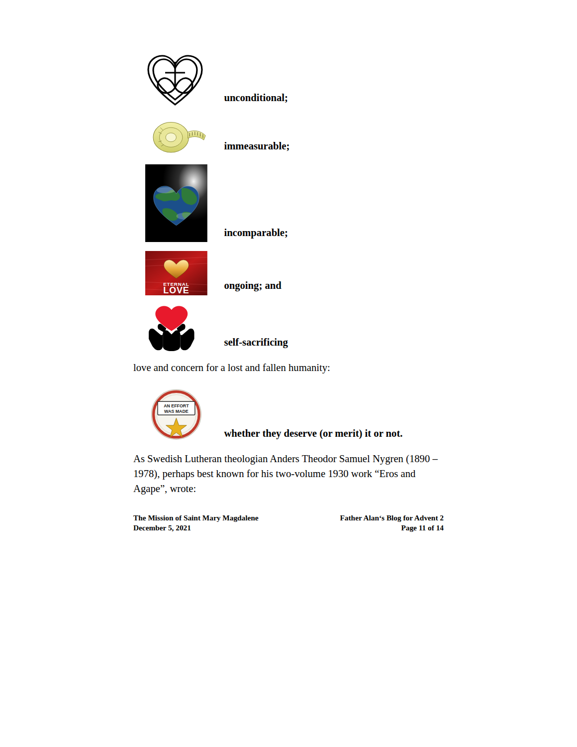unconditional;
immeasurable;
incomparable;
ETERNAL LOVE
ongoing; and
self-sacrificing
love and concern for a lost and fallen humanity:
AN EFFORT WAS MADE
whether they deserve (or merit) it or not.
As Swedish Lutheran theologian Anders Theodor Samuel Nygren (1890 – 1978), perhaps best known for his two-volume 1930 work “Eros and Agape”, wrote:
The Mission of Saint Mary Magdalene
December 5, 2021
Father Alan‘s Blog for Advent 2
Page 11 of 14